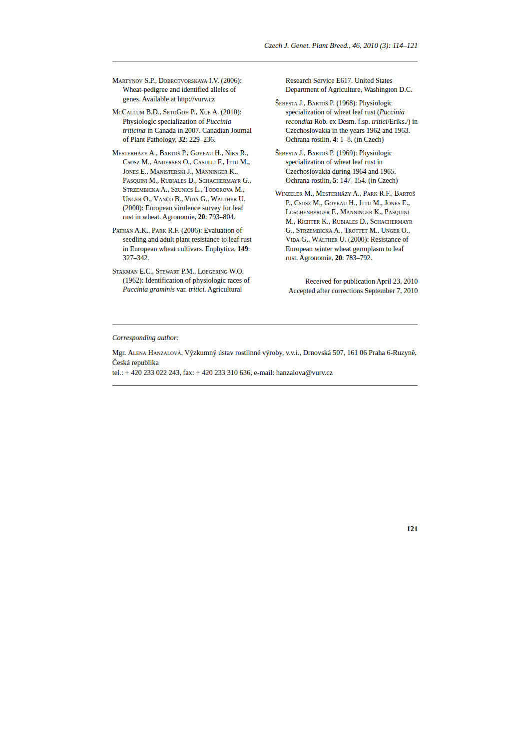Czech J. Genet. Plant Breed., 46, 2010 (3): 114–121
Martynov S.P., Dobrotvorskaya I.V. (2006): Wheat-pedigree and identified alleles of genes. Available at http://vurv.cz
McCallum B.D., SetoGoh P., Xue A. (2010): Physiologic specialization of Puccinia triticina in Canada in 2007. Canadian Journal of Plant Pathology, 32: 229–236.
Mesterházy A., Bartoš P., Goyeau H., Niks R., Csösz M., Andersen O., Casulli F., Ittu M., Jones E., Manisterski J., Manninger K., Pasquini M., Rubiales D., Schachermayr G., Strzembicka A., Szunics L., Todorova M., Unger O., Vančo B., Vida G., Walther U. (2000): European virulence survey for leaf rust in wheat. Agronomie, 20: 793–804.
Pathan A.K., Park R.F. (2006): Evaluation of seedling and adult plant resistance to leaf rust in European wheat cultivars. Euphytica, 149: 327–342.
Stakman E.C., Stewart P.M., Loegering W.O. (1962): Identification of physiologic races of Puccinia graminis var. tritici. Agricultural Research Service E617. United States Department of Agriculture, Washington D.C.
Šebesta J., Bartoš P. (1968): Physiologic specialization of wheat leaf rust (Puccinia recondita Rob. ex Desm. f.sp. tritici/Eriks./) in Czechoslovakia in the years 1962 and 1963. Ochrana rostlin, 4: 1–8. (in Czech)
Šebesta J., Bartoš P. (1969): Physiologic specialization of wheat leaf rust in Czechoslovakia during 1964 and 1965. Ochrana rostlin, 5: 147–154. (in Czech)
Winzeler M., Mesterházy A., Park R.F., Bartoš P., Csösz M., Goyeau H., Ittu M., Jones E., Loschenberger F., Manninger K., Pasquini M., Richter K., Rubiales D., Schachermayr G., Strzembicka A., Trottet M., Unger O., Vida G., Walther U. (2000): Resistance of European winter wheat germplasm to leaf rust. Agronomie, 20: 783–792.
Received for publication April 23, 2010
Accepted after corrections September 7, 2010
Corresponding author:
Mgr. Alena Hanzalová, Výzkumný ústav rostlinné výroby, v.v.i., Drnovská 507, 161 06 Praha 6-Ruzyně, Česká republika
tel.: + 420 233 022 243, fax: + 420 233 310 636, e-mail: hanzalova@vurv.cz
121